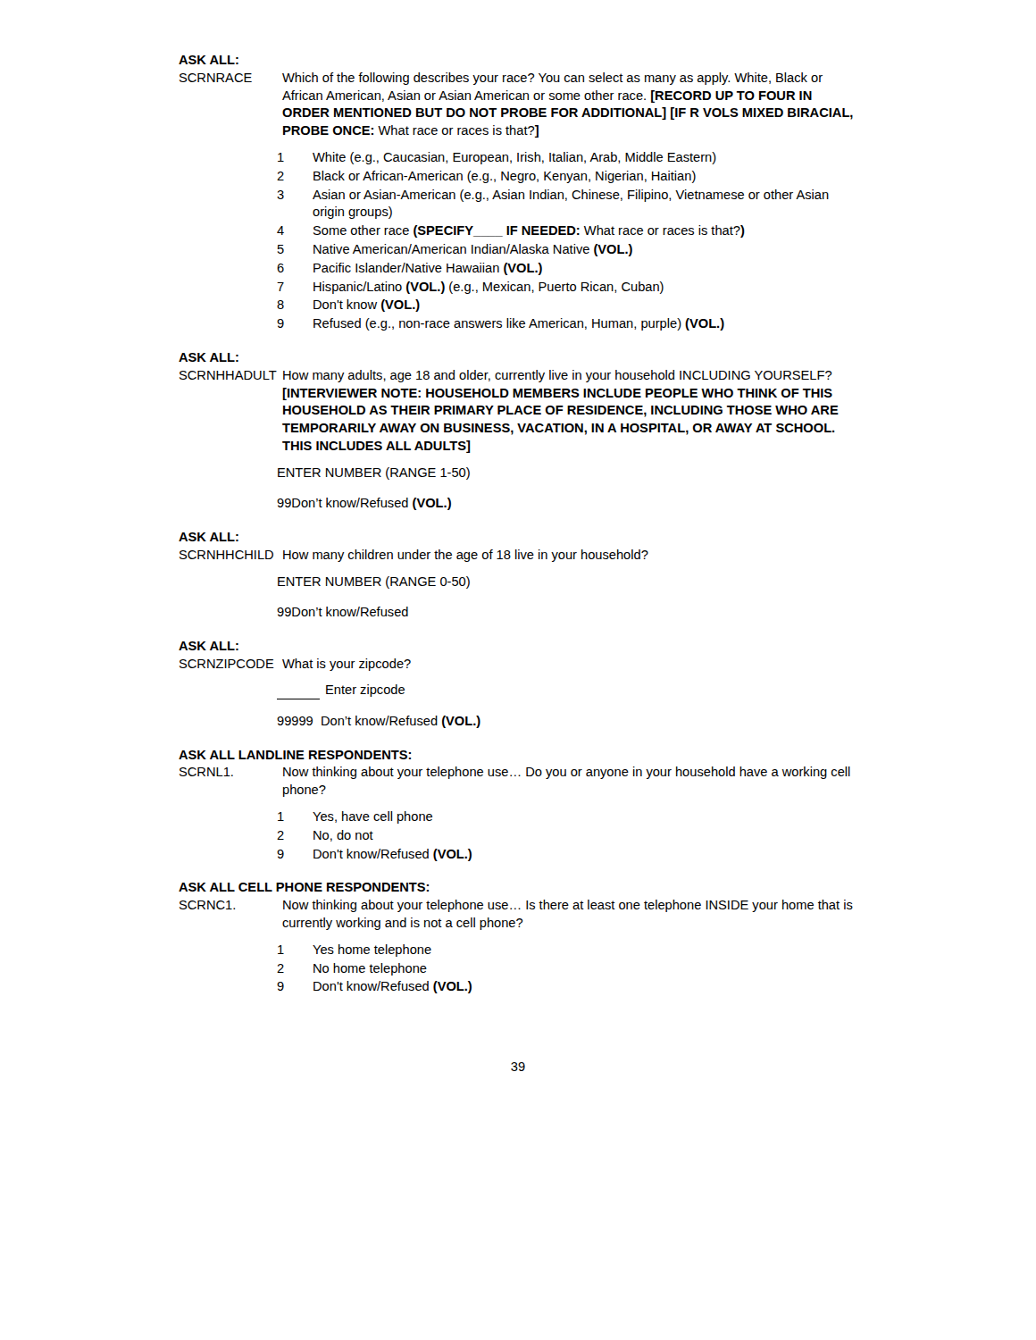ASK ALL:
SCRNRACE
Which of the following describes your race? You can select as many as apply. White, Black or African American, Asian or Asian American or some other race. [RECORD UP TO FOUR IN ORDER MENTIONED BUT DO NOT PROBE FOR ADDITIONAL] [IF R VOLS MIXED BIRACIAL, PROBE ONCE: What race or races is that?]
1 White (e.g., Caucasian, European, Irish, Italian, Arab, Middle Eastern)
2 Black or African-American (e.g., Negro, Kenyan, Nigerian, Haitian)
3 Asian or Asian-American (e.g., Asian Indian, Chinese, Filipino, Vietnamese or other Asian origin groups)
4 Some other race (SPECIFY____ IF NEEDED: What race or races is that?)
5 Native American/American Indian/Alaska Native (VOL.)
6 Pacific Islander/Native Hawaiian (VOL.)
7 Hispanic/Latino (VOL.) (e.g., Mexican, Puerto Rican, Cuban)
8 Don't know (VOL.)
9 Refused (e.g., non-race answers like American, Human, purple) (VOL.)
ASK ALL:
SCRNHHADULT
How many adults, age 18 and older, currently live in your household INCLUDING YOURSELF? [INTERVIEWER NOTE: HOUSEHOLD MEMBERS INCLUDE PEOPLE WHO THINK OF THIS HOUSEHOLD AS THEIR PRIMARY PLACE OF RESIDENCE, INCLUDING THOSE WHO ARE TEMPORARILY AWAY ON BUSINESS, VACATION, IN A HOSPITAL, OR AWAY AT SCHOOL. THIS INCLUDES ALL ADULTS]
ENTER NUMBER (RANGE 1-50)
99 Don’t know/Refused (VOL.)
ASK ALL:
SCRNHHCHILD
How many children under the age of 18 live in your household?
ENTER NUMBER (RANGE 0-50)
99 Don’t know/Refused
ASK ALL:
SCRNZIPCODE
What is your zipcode?
Enter zipcode
99999 Don’t know/Refused (VOL.)
ASK ALL LANDLINE RESPONDENTS:
SCRNL1.
Now thinking about your telephone use… Do you or anyone in your household have a working cell phone?
1 Yes, have cell phone
2 No, do not
9 Don't know/Refused (VOL.)
ASK ALL CELL PHONE RESPONDENTS:
SCRNC1.
Now thinking about your telephone use… Is there at least one telephone INSIDE your home that is currently working and is not a cell phone?
1 Yes home telephone
2 No home telephone
9 Don't know/Refused (VOL.)
39